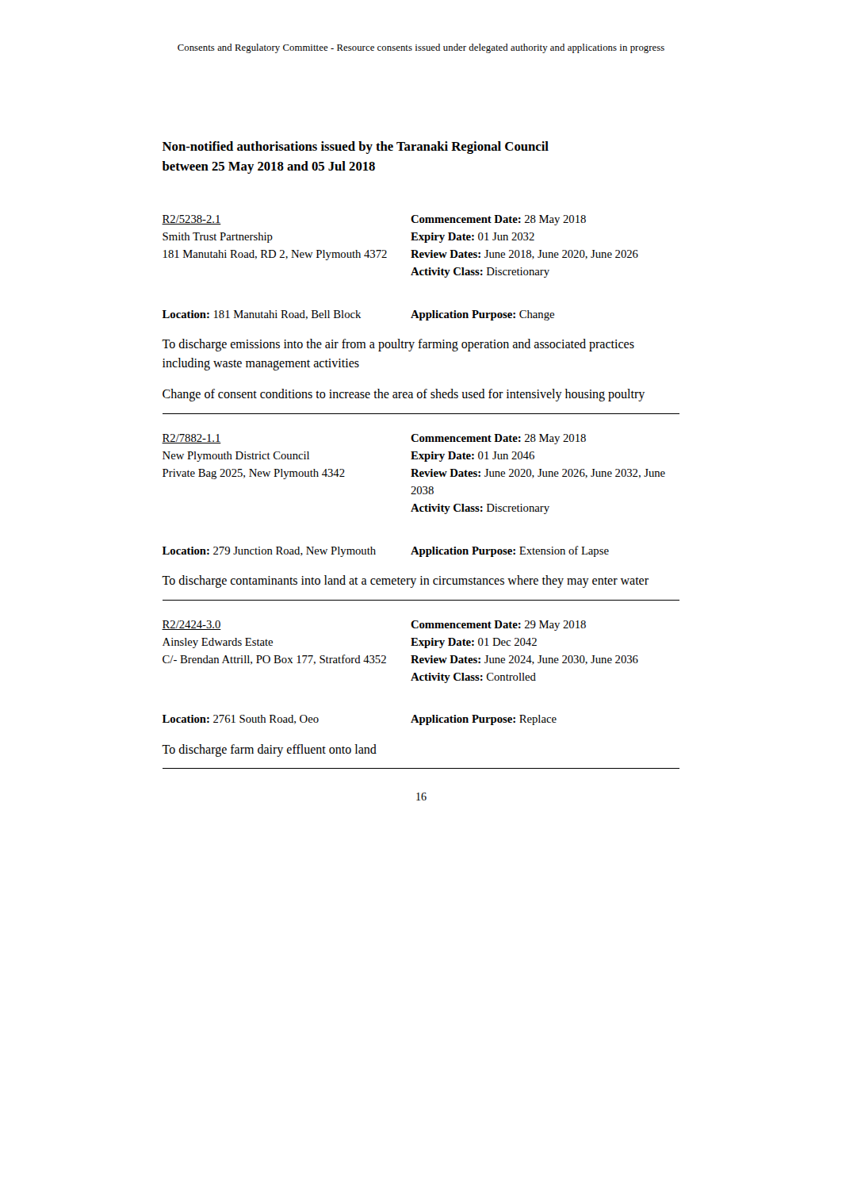Consents and Regulatory Committee - Resource consents issued under delegated authority and applications in progress
Non-notified authorisations issued by the Taranaki Regional Council
between 25 May 2018 and 05 Jul 2018
| R2/5238-2.1 Smith Trust Partnership 181 Manutahi Road, RD 2, New Plymouth 4372 | Commencement Date: 28 May 2018 Expiry Date: 01 Jun 2032 Review Dates: June 2018, June 2020, June 2026 Activity Class: Discretionary |
| Location: 181 Manutahi Road, Bell Block | Application Purpose: Change |
To discharge emissions into the air from a poultry farming operation and associated practices including waste management activities
Change of consent conditions to increase the area of sheds used for intensively housing poultry
| R2/7882-1.1 New Plymouth District Council Private Bag 2025, New Plymouth 4342 | Commencement Date: 28 May 2018 Expiry Date: 01 Jun 2046 Review Dates: June 2020, June 2026, June 2032, June 2038 Activity Class: Discretionary |
| Location: 279 Junction Road, New Plymouth | Application Purpose: Extension of Lapse |
To discharge contaminants into land at a cemetery in circumstances where they may enter water
| R2/2424-3.0 Ainsley Edwards Estate C/- Brendan Attrill, PO Box 177, Stratford 4352 | Commencement Date: 29 May 2018 Expiry Date: 01 Dec 2042 Review Dates: June 2024, June 2030, June 2036 Activity Class: Controlled |
| Location: 2761 South Road, Oeo | Application Purpose: Replace |
To discharge farm dairy effluent onto land
16